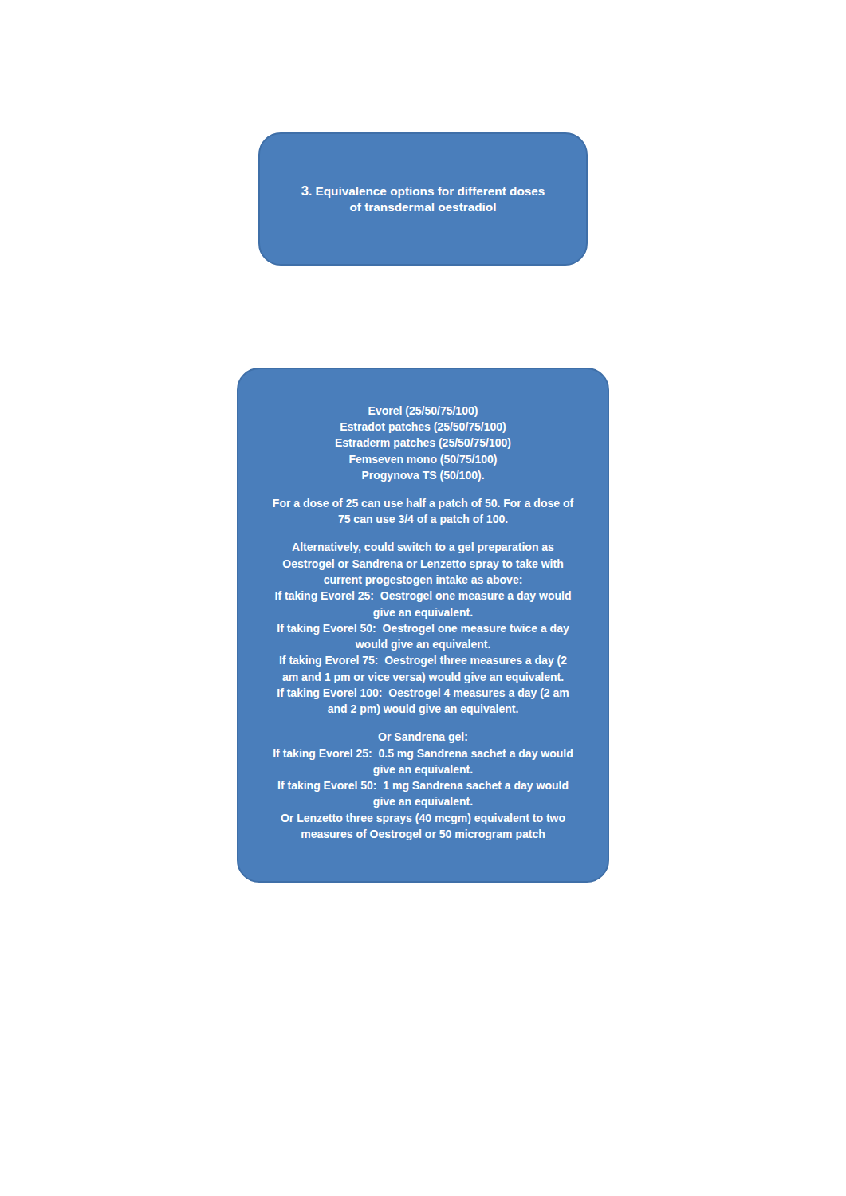3. Equivalence options for different doses of transdermal oestradiol
Evorel (25/50/75/100)
Estradot patches (25/50/75/100)
Estraderm patches (25/50/75/100)
Femseven mono (50/75/100)
Progynova TS (50/100).
For a dose of 25 can use half a patch of 50. For a dose of 75 can use 3/4 of a patch of 100.
Alternatively, could switch to a gel preparation as Oestrogel or Sandrena or Lenzetto spray to take with current progestogen intake as above:
If taking Evorel 25: Oestrogel one measure a day would give an equivalent.
If taking Evorel 50: Oestrogel one measure twice a day would give an equivalent.
If taking Evorel 75: Oestrogel three measures a day (2 am and 1 pm or vice versa) would give an equivalent.
If taking Evorel 100: Oestrogel 4 measures a day (2 am and 2 pm) would give an equivalent.
Or Sandrena gel:
If taking Evorel 25: 0.5 mg Sandrena sachet a day would give an equivalent.
If taking Evorel 50: 1 mg Sandrena sachet a day would give an equivalent.
Or Lenzetto three sprays (40 mcgm) equivalent to two measures of Oestrogel or 50 microgram patch